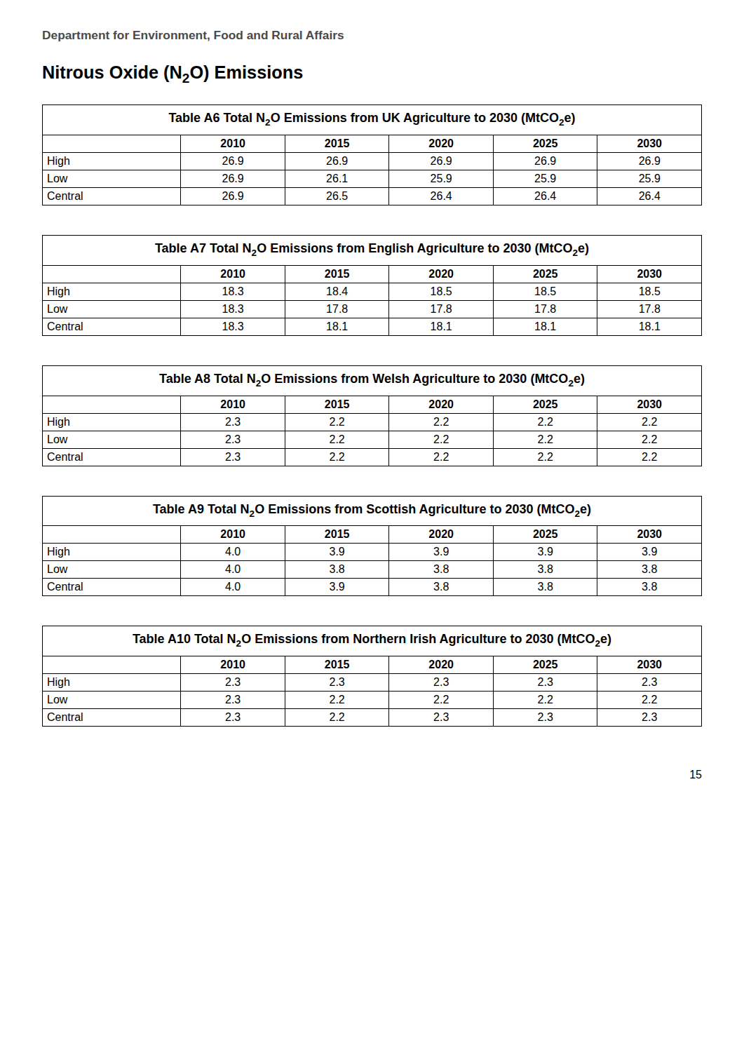Department for Environment, Food and Rural Affairs
Nitrous Oxide (N2O) Emissions
Table A6 Total N 2 O Emissions from UK Agriculture to 2030 (MtCO 2 e)
| | 2010 | 2015 | 2020 | 2025 | 2030 |
| --- | --- | --- | --- | --- | --- |
| High | 26.9 | 26.9 | 26.9 | 26.9 | 26.9 |
| Low | 26.9 | 26.1 | 25.9 | 25.9 | 25.9 |
| Central | 26.9 | 26.5 | 26.4 | 26.4 | 26.4 |
Table A7 Total N 2 O Emissions from English Agriculture to 2030 (MtCO 2 e)
| | 2010 | 2015 | 2020 | 2025 | 2030 |
| --- | --- | --- | --- | --- | --- |
| High | 18.3 | 18.4 | 18.5 | 18.5 | 18.5 |
| Low | 18.3 | 17.8 | 17.8 | 17.8 | 17.8 |
| Central | 18.3 | 18.1 | 18.1 | 18.1 | 18.1 |
Table A8 Total N 2 O Emissions from Welsh Agriculture to 2030 (MtCO 2 e)
| | 2010 | 2015 | 2020 | 2025 | 2030 |
| --- | --- | --- | --- | --- | --- |
| High | 2.3 | 2.2 | 2.2 | 2.2 | 2.2 |
| Low | 2.3 | 2.2 | 2.2 | 2.2 | 2.2 |
| Central | 2.3 | 2.2 | 2.2 | 2.2 | 2.2 |
Table A9 Total N 2 O Emissions from Scottish Agriculture to 2030 (MtCO 2 e)
| | 2010 | 2015 | 2020 | 2025 | 2030 |
| --- | --- | --- | --- | --- | --- |
| High | 4.0 | 3.9 | 3.9 | 3.9 | 3.9 |
| Low | 4.0 | 3.8 | 3.8 | 3.8 | 3.8 |
| Central | 4.0 | 3.9 | 3.8 | 3.8 | 3.8 |
Table A10 Total N 2 O Emissions from Northern Irish Agriculture to 2030 (MtCO 2 e)
| | 2010 | 2015 | 2020 | 2025 | 2030 |
| --- | --- | --- | --- | --- | --- |
| High | 2.3 | 2.3 | 2.3 | 2.3 | 2.3 |
| Low | 2.3 | 2.2 | 2.2 | 2.2 | 2.2 |
| Central | 2.3 | 2.2 | 2.3 | 2.3 | 2.3 |
15